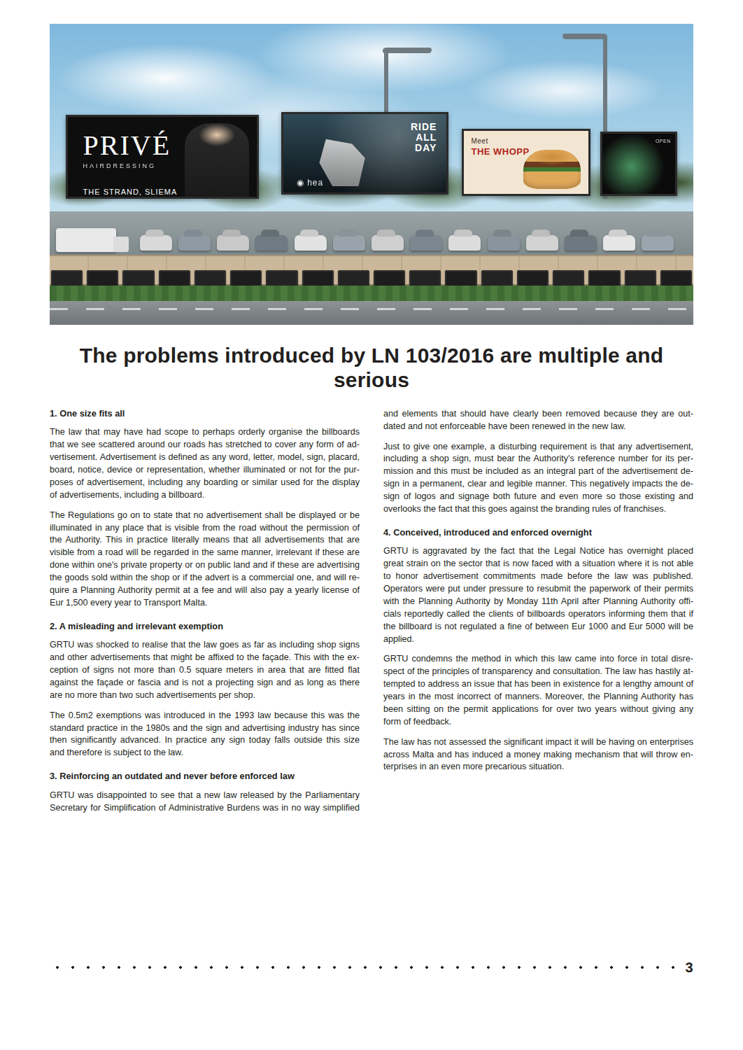PRIVÉ
HAIRDRESSING
THE STRAND, SLIEMA
T: 21336962
RIDE
ALL
DAY
◉ hea
Meet
THE WHOPP
OPEN
The problems introduced by LN 103/2016 are multiple and serious
1. One size fits all
The law that may have had scope to perhaps orderly organise the billboards that we see scattered around our roads has stretched to cover any form of advertisement. Advertisement is defined as any word, letter, model, sign, placard, board, notice, device or representation, whether illuminated or not for the purposes of advertisement, including any boarding or similar used for the display of advertisements, including a billboard.
The Regulations go on to state that no advertisement shall be displayed or be illuminated in any place that is visible from the road without the permission of the Authority. This in practice literally means that all advertisements that are visible from a road will be regarded in the same manner, irrelevant if these are done within one's private property or on public land and if these are advertising the goods sold within the shop or if the advert is a commercial one, and will require a Planning Authority permit at a fee and will also pay a yearly license of Eur 1,500 every year to Transport Malta.
2. A misleading and irrelevant exemption
GRTU was shocked to realise that the law goes as far as including shop signs and other advertisements that might be affixed to the façade. This with the exception of signs not more than 0.5 square meters in area that are fitted flat against the façade or fascia and is not a projecting sign and as long as there are no more than two such advertisements per shop.
The 0.5m2 exemptions was introduced in the 1993 law because this was the standard practice in the 1980s and the sign and advertising industry has since then significantly advanced. In practice any sign today falls outside this size and therefore is subject to the law.
3. Reinforcing an outdated and never before enforced law
GRTU was disappointed to see that a new law released by the Parliamentary Secretary for Simplification of Administrative Burdens was in no way simplified and elements that should have clearly been removed because they are outdated and not enforceable have been renewed in the new law.
Just to give one example, a disturbing requirement is that any advertisement, including a shop sign, must bear the Authority's reference number for its permission and this must be included as an integral part of the advertisement design in a permanent, clear and legible manner. This negatively impacts the design of logos and signage both future and even more so those existing and overlooks the fact that this goes against the branding rules of franchises.
4. Conceived, introduced and enforced overnight
GRTU is aggravated by the fact that the Legal Notice has overnight placed great strain on the sector that is now faced with a situation where it is not able to honor advertisement commitments made before the law was published. Operators were put under pressure to resubmit the paperwork of their permits with the Planning Authority by Monday 11th April after Planning Authority officials reportedly called the clients of billboards operators informing them that if the billboard is not regulated a fine of between Eur 1000 and Eur 5000 will be applied.
GRTU condemns the method in which this law came into force in total disrespect of the principles of transparency and consultation. The law has hastily attempted to address an issue that has been in existence for a lengthy amount of years in the most incorrect of manners. Moreover, the Planning Authority has been sitting on the permit applications for over two years without giving any form of feedback.
The law has not assessed the significant impact it will be having on enterprises across Malta and has induced a money making mechanism that will throw enterprises in an even more precarious situation.
3